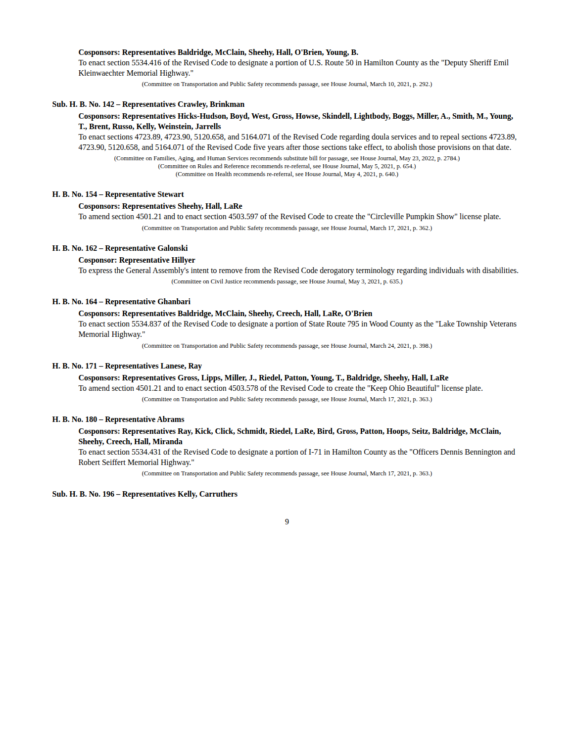Cosponsors: Representatives Baldridge, McClain, Sheehy, Hall, O'Brien, Young, B.
To enact section 5534.416 of the Revised Code to designate a portion of U.S. Route 50 in Hamilton County as the "Deputy Sheriff Emil Kleinwaechter Memorial Highway."
(Committee on Transportation and Public Safety recommends passage, see House Journal, March 10, 2021, p. 292.)
Sub. H. B. No. 142 – Representatives Crawley, Brinkman
Cosponsors: Representatives Hicks-Hudson, Boyd, West, Gross, Howse, Skindell, Lightbody, Boggs, Miller, A., Smith, M., Young, T., Brent, Russo, Kelly, Weinstein, Jarrells
To enact sections 4723.89, 4723.90, 5120.658, and 5164.071 of the Revised Code regarding doula services and to repeal sections 4723.89, 4723.90, 5120.658, and 5164.071 of the Revised Code five years after those sections take effect, to abolish those provisions on that date.
(Committee on Families, Aging, and Human Services recommends substitute bill for passage, see House Journal, May 23, 2022, p. 2784.)
(Committee on Rules and Reference recommends re-referral, see House Journal, May 5, 2021, p. 654.)
(Committee on Health recommends re-referral, see House Journal, May 4, 2021, p. 640.)
H. B. No. 154 – Representative Stewart
Cosponsors: Representatives Sheehy, Hall, LaRe
To amend section 4501.21 and to enact section 4503.597 of the Revised Code to create the "Circleville Pumpkin Show" license plate.
(Committee on Transportation and Public Safety recommends passage, see House Journal, March 17, 2021, p. 362.)
H. B. No. 162 – Representative Galonski
Cosponsor: Representative Hillyer
To express the General Assembly's intent to remove from the Revised Code derogatory terminology regarding individuals with disabilities.
(Committee on Civil Justice recommends passage, see House Journal, May 3, 2021, p. 635.)
H. B. No. 164 – Representative Ghanbari
Cosponsors: Representatives Baldridge, McClain, Sheehy, Creech, Hall, LaRe, O'Brien
To enact section 5534.837 of the Revised Code to designate a portion of State Route 795 in Wood County as the "Lake Township Veterans Memorial Highway."
(Committee on Transportation and Public Safety recommends passage, see House Journal, March 24, 2021, p. 398.)
H. B. No. 171 – Representatives Lanese, Ray
Cosponsors: Representatives Gross, Lipps, Miller, J., Riedel, Patton, Young, T., Baldridge, Sheehy, Hall, LaRe
To amend section 4501.21 and to enact section 4503.578 of the Revised Code to create the "Keep Ohio Beautiful" license plate.
(Committee on Transportation and Public Safety recommends passage, see House Journal, March 17, 2021, p. 363.)
H. B. No. 180 – Representative Abrams
Cosponsors: Representatives Ray, Kick, Click, Schmidt, Riedel, LaRe, Bird, Gross, Patton, Hoops, Seitz, Baldridge, McClain, Sheehy, Creech, Hall, Miranda
To enact section 5534.431 of the Revised Code to designate a portion of I-71 in Hamilton County as the "Officers Dennis Bennington and Robert Seiffert Memorial Highway."
(Committee on Transportation and Public Safety recommends passage, see House Journal, March 17, 2021, p. 363.)
Sub. H. B. No. 196 – Representatives Kelly, Carruthers
9